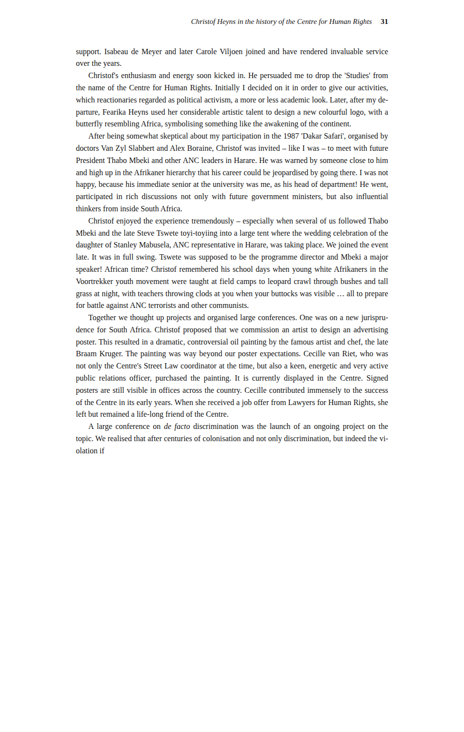Christof Heyns in the history of the Centre for Human Rights 31
support. Isabeau de Meyer and later Carole Viljoen joined and have rendered invaluable service over the years.
Christof's enthusiasm and energy soon kicked in. He persuaded me to drop the 'Studies' from the name of the Centre for Human Rights. Initially I decided on it in order to give our activities, which reactionaries regarded as political activism, a more or less academic look. Later, after my departure, Fearika Heyns used her considerable artistic talent to design a new colourful logo, with a butterfly resembling Africa, symbolising something like the awakening of the continent.
After being somewhat skeptical about my participation in the 1987 'Dakar Safari', organised by doctors Van Zyl Slabbert and Alex Boraine, Christof was invited – like I was – to meet with future President Thabo Mbeki and other ANC leaders in Harare. He was warned by someone close to him and high up in the Afrikaner hierarchy that his career could be jeopardised by going there. I was not happy, because his immediate senior at the university was me, as his head of department! He went, participated in rich discussions not only with future government ministers, but also influential thinkers from inside South Africa.
Christof enjoyed the experience tremendously – especially when several of us followed Thabo Mbeki and the late Steve Tswete toyi-toyiing into a large tent where the wedding celebration of the daughter of Stanley Mabusela, ANC representative in Harare, was taking place. We joined the event late. It was in full swing. Tswete was supposed to be the programme director and Mbeki a major speaker! African time? Christof remembered his school days when young white Afrikaners in the Voortrekker youth movement were taught at field camps to leopard crawl through bushes and tall grass at night, with teachers throwing clods at you when your buttocks was visible … all to prepare for battle against ANC terrorists and other communists.
Together we thought up projects and organised large conferences. One was on a new jurisprudence for South Africa. Christof proposed that we commission an artist to design an advertising poster. This resulted in a dramatic, controversial oil painting by the famous artist and chef, the late Braam Kruger. The painting was way beyond our poster expectations. Cecille van Riet, who was not only the Centre's Street Law coordinator at the time, but also a keen, energetic and very active public relations officer, purchased the painting. It is currently displayed in the Centre. Signed posters are still visible in offices across the country. Cecille contributed immensely to the success of the Centre in its early years. When she received a job offer from Lawyers for Human Rights, she left but remained a life-long friend of the Centre.
A large conference on de facto discrimination was the launch of an ongoing project on the topic. We realised that after centuries of colonisation and not only discrimination, but indeed the violation if